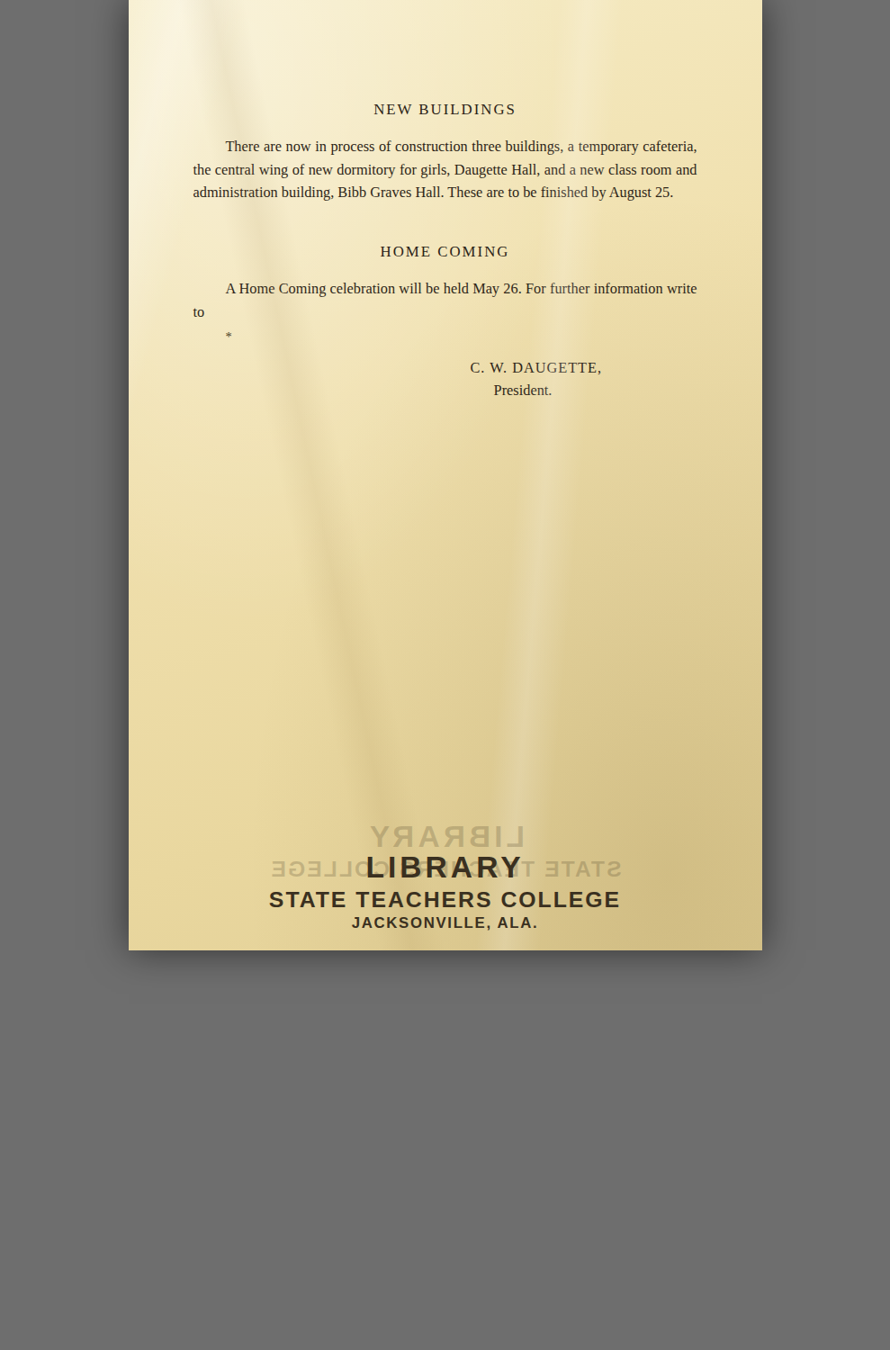NEW BUILDINGS
There are now in process of construction three buildings, a temporary cafeteria, the central wing of new dormitory for girls, Daugette Hall, and a new class room and administration building, Bibb Graves Hall. These are to be finished by August 25.
HOME COMING
A Home Coming celebration will be held May 26. For further information write to
*
C. W. DAUGETTE,
President.
LIBRARY
STATE TEACHERS COLLEGE
LIBRARY
STATE TEACHERS COLLEGE
JACKSONVILLE, ALA.